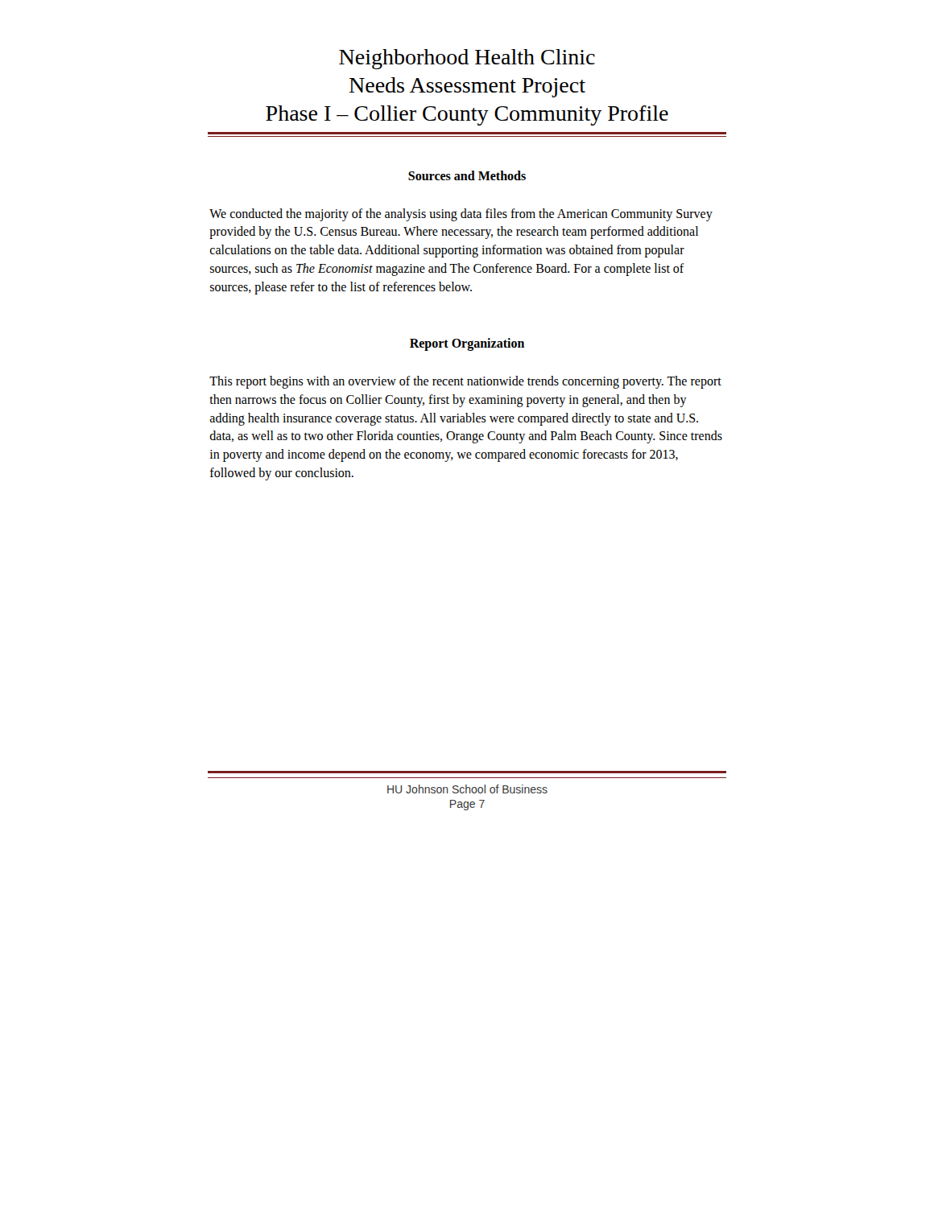Neighborhood Health Clinic Needs Assessment Project Phase I – Collier County Community Profile
Sources and Methods
We conducted the majority of the analysis using data files from the American Community Survey provided by the U.S. Census Bureau. Where necessary, the research team performed additional calculations on the table data. Additional supporting information was obtained from popular sources, such as The Economist magazine and The Conference Board. For a complete list of sources, please refer to the list of references below.
Report Organization
This report begins with an overview of the recent nationwide trends concerning poverty. The report then narrows the focus on Collier County, first by examining poverty in general, and then by adding health insurance coverage status. All variables were compared directly to state and U.S. data, as well as to two other Florida counties, Orange County and Palm Beach County. Since trends in poverty and income depend on the economy, we compared economic forecasts for 2013, followed by our conclusion.
HU Johnson School of Business Page 7